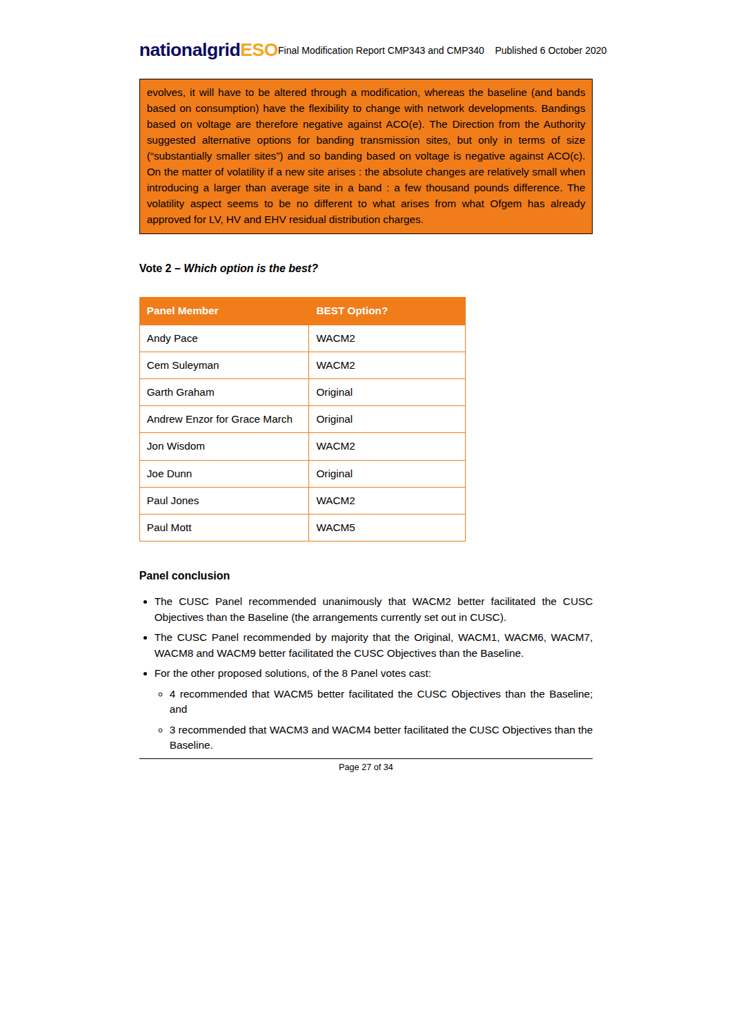national grid ESO
Final Modification Report CMP343 and CMP340 Published 6 October 2020
evolves, it will have to be altered through a modification, whereas the baseline (and bands based on consumption) have the flexibility to change with network developments. Bandings based on voltage are therefore negative against ACO(e). The Direction from the Authority suggested alternative options for banding transmission sites, but only in terms of size (“substantially smaller sites”) and so banding based on voltage is negative against ACO(c). On the matter of volatility if a new site arises : the absolute changes are relatively small when introducing a larger than average site in a band : a few thousand pounds difference. The volatility aspect seems to be no different to what arises from what Ofgem has already approved for LV, HV and EHV residual distribution charges.
Vote 2 – Which option is the best?
| Panel Member | BEST Option? |
| --- | --- |
| Andy Pace | WACM2 |
| Cem Suleyman | WACM2 |
| Garth Graham | Original |
| Andrew Enzor for Grace March | Original |
| Jon Wisdom | WACM2 |
| Joe Dunn | Original |
| Paul Jones | WACM2 |
| Paul Mott | WACM5 |
Panel conclusion
The CUSC Panel recommended unanimously that WACM2 better facilitated the CUSC Objectives than the Baseline (the arrangements currently set out in CUSC).
The CUSC Panel recommended by majority that the Original, WACM1, WACM6, WACM7, WACM8 and WACM9 better facilitated the CUSC Objectives than the Baseline.
For the other proposed solutions, of the 8 Panel votes cast:
4 recommended that WACM5 better facilitated the CUSC Objectives than the Baseline; and
3 recommended that WACM3 and WACM4 better facilitated the CUSC Objectives than the Baseline.
Page 27 of 34